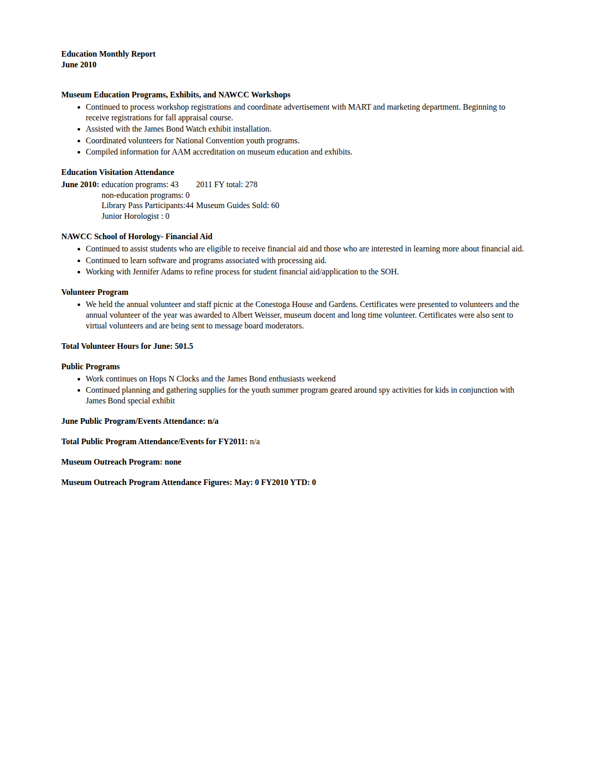Education Monthly Report
June 2010
Museum Education Programs, Exhibits, and NAWCC Workshops
Continued to process workshop registrations and coordinate advertisement with MART and marketing department. Beginning to receive registrations for fall appraisal course.
Assisted with the James Bond Watch exhibit installation.
Coordinated volunteers for National Convention youth programs.
Compiled information for AAM accreditation on museum education and exhibits.
Education Visitation Attendance
| June 2010: | education programs: 43 | 2011 FY total: 278 |
| | non-education programs: 0 | |
| | Library Pass Participants:44 | Museum Guides Sold: 60 |
| | Junior Horologist : 0 | |
NAWCC School of Horology- Financial Aid
Continued to assist students who are eligible to receive financial aid and those who are interested in learning more about financial aid.
Continued to learn software and programs associated with processing aid.
Working with Jennifer Adams to refine process for student financial aid/application to the SOH.
Volunteer Program
We held the annual volunteer and staff picnic at the Conestoga House and Gardens. Certificates were presented to volunteers and the annual volunteer of the year was awarded to Albert Weisser, museum docent and long time volunteer. Certificates were also sent to virtual volunteers and are being sent to message board moderators.
Total Volunteer Hours for June: 501.5
Public Programs
Work continues on Hops N Clocks and the James Bond enthusiasts weekend
Continued planning and gathering supplies for the youth summer program geared around spy activities for kids in conjunction with James Bond special exhibit
June Public Program/Events Attendance: n/a
Total Public Program Attendance/Events for FY2011: n/a
Museum Outreach Program: none
Museum Outreach Program Attendance Figures: May: 0 FY2010 YTD: 0